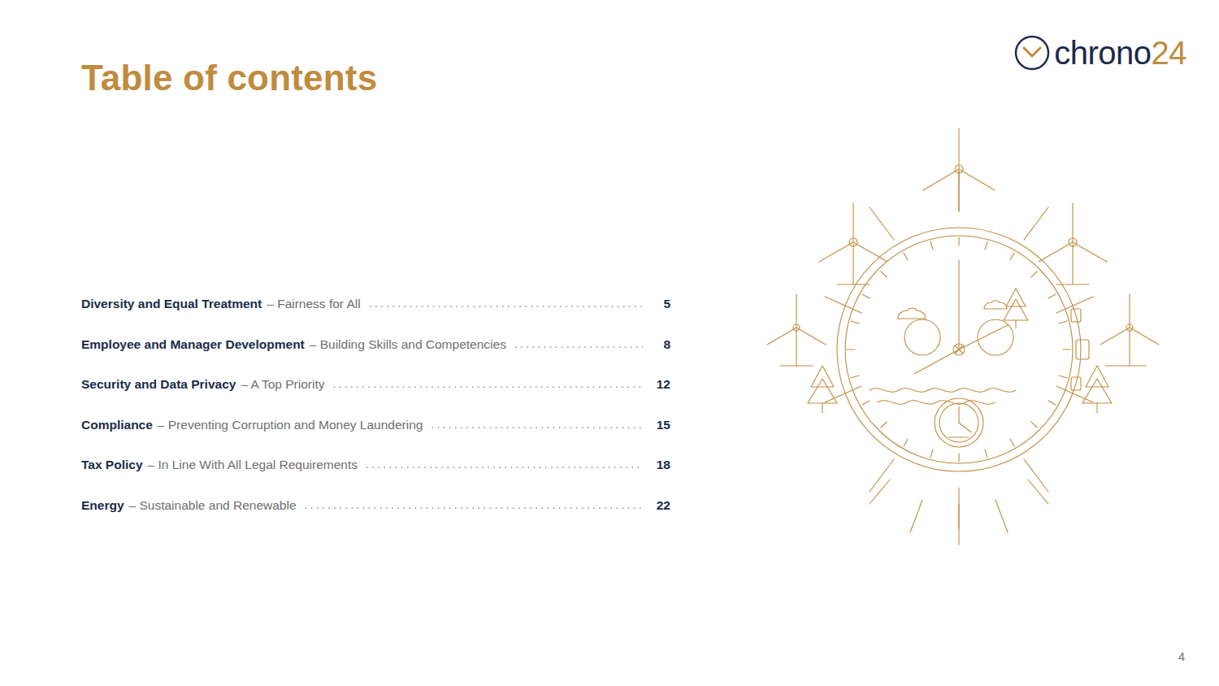chrono 24
Table of contents
Diversity and Equal Treatment – Fairness for All ........................................................................................... 5
Employee and Manager Development – Building Skills and Competencies ........................................................................................... 8
Security and Data Privacy – A Top Priority ........................................................................................... 12
Compliance – Preventing Corruption and Money Laundering ........................................................................................... 15
Tax Policy – In Line With All Legal Requirements ........................................................................................... 18
Energy – Sustainable and Renewable ........................................................................................... 22
4